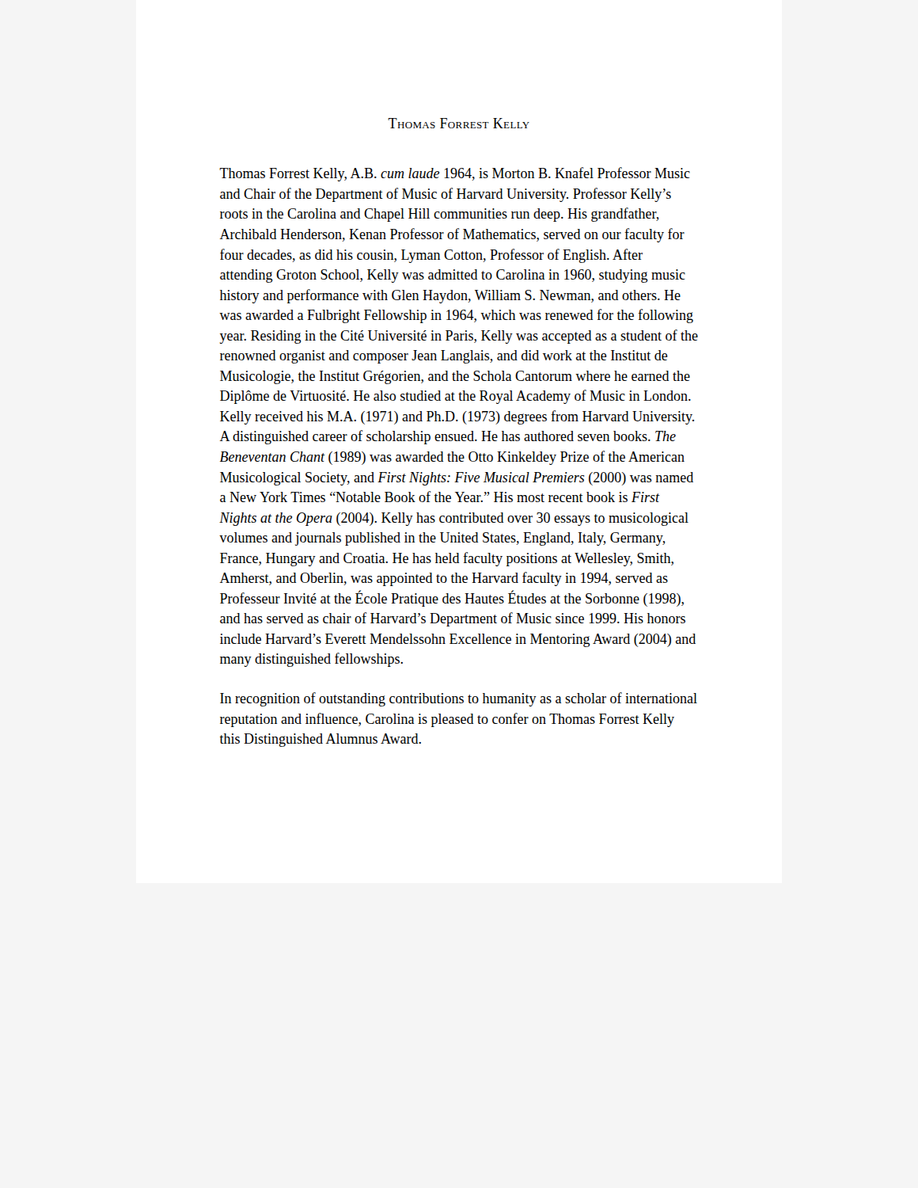Thomas Forrest Kelly
Thomas Forrest Kelly, A.B. cum laude 1964, is Morton B. Knafel Professor Music and Chair of the Department of Music of Harvard University. Professor Kelly’s roots in the Carolina and Chapel Hill communities run deep. His grandfather, Archibald Henderson, Kenan Professor of Mathematics, served on our faculty for four decades, as did his cousin, Lyman Cotton, Professor of English. After attending Groton School, Kelly was admitted to Carolina in 1960, studying music history and performance with Glen Haydon, William S. Newman, and others. He was awarded a Fulbright Fellowship in 1964, which was renewed for the following year. Residing in the Cité Université in Paris, Kelly was accepted as a student of the renowned organist and composer Jean Langlais, and did work at the Institut de Musicologie, the Institut Grégorien, and the Schola Cantorum where he earned the Diplôme de Virtuosité. He also studied at the Royal Academy of Music in London. Kelly received his M.A. (1971) and Ph.D. (1973) degrees from Harvard University. A distinguished career of scholarship ensued. He has authored seven books. The Beneventan Chant (1989) was awarded the Otto Kinkeldey Prize of the American Musicological Society, and First Nights: Five Musical Premiers (2000) was named a New York Times “Notable Book of the Year.” His most recent book is First Nights at the Opera (2004). Kelly has contributed over 30 essays to musicological volumes and journals published in the United States, England, Italy, Germany, France, Hungary and Croatia. He has held faculty positions at Wellesley, Smith, Amherst, and Oberlin, was appointed to the Harvard faculty in 1994, served as Professeur Invité at the École Pratique des Hautes Études at the Sorbonne (1998), and has served as chair of Harvard’s Department of Music since 1999. His honors include Harvard’s Everett Mendelssohn Excellence in Mentoring Award (2004) and many distinguished fellowships.
In recognition of outstanding contributions to humanity as a scholar of international reputation and influence, Carolina is pleased to confer on Thomas Forrest Kelly this Distinguished Alumnus Award.